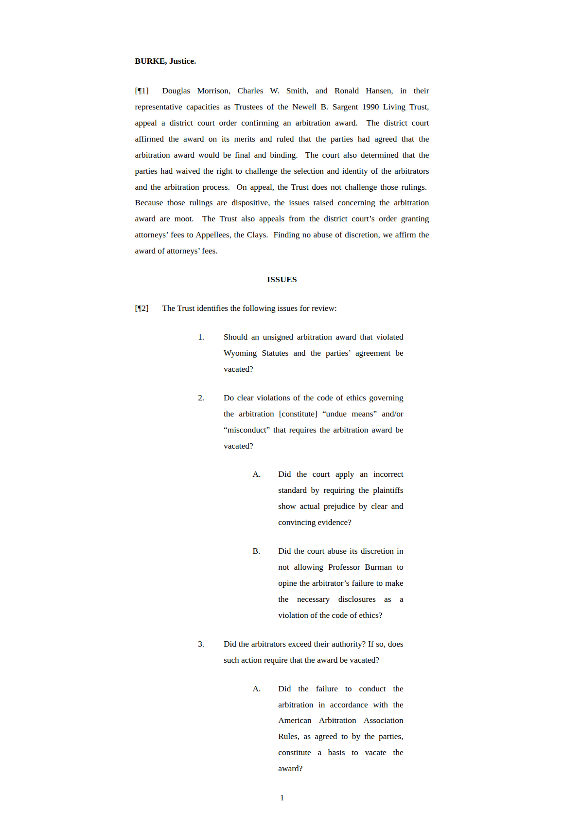BURKE, Justice.
[¶1] Douglas Morrison, Charles W. Smith, and Ronald Hansen, in their representative capacities as Trustees of the Newell B. Sargent 1990 Living Trust, appeal a district court order confirming an arbitration award. The district court affirmed the award on its merits and ruled that the parties had agreed that the arbitration award would be final and binding. The court also determined that the parties had waived the right to challenge the selection and identity of the arbitrators and the arbitration process. On appeal, the Trust does not challenge those rulings. Because those rulings are dispositive, the issues raised concerning the arbitration award are moot. The Trust also appeals from the district court’s order granting attorneys’ fees to Appellees, the Clays. Finding no abuse of discretion, we affirm the award of attorneys’ fees.
ISSUES
[¶2] The Trust identifies the following issues for review:
1. Should an unsigned arbitration award that violated Wyoming Statutes and the parties’ agreement be vacated?
2. Do clear violations of the code of ethics governing the arbitration [constitute] “undue means” and/or “misconduct” that requires the arbitration award be vacated?
A. Did the court apply an incorrect standard by requiring the plaintiffs show actual prejudice by clear and convincing evidence?
B. Did the court abuse its discretion in not allowing Professor Burman to opine the arbitrator’s failure to make the necessary disclosures as a violation of the code of ethics?
3. Did the arbitrators exceed their authority? If so, does such action require that the award be vacated?
A. Did the failure to conduct the arbitration in accordance with the American Arbitration Association Rules, as agreed to by the parties, constitute a basis to vacate the award?
1